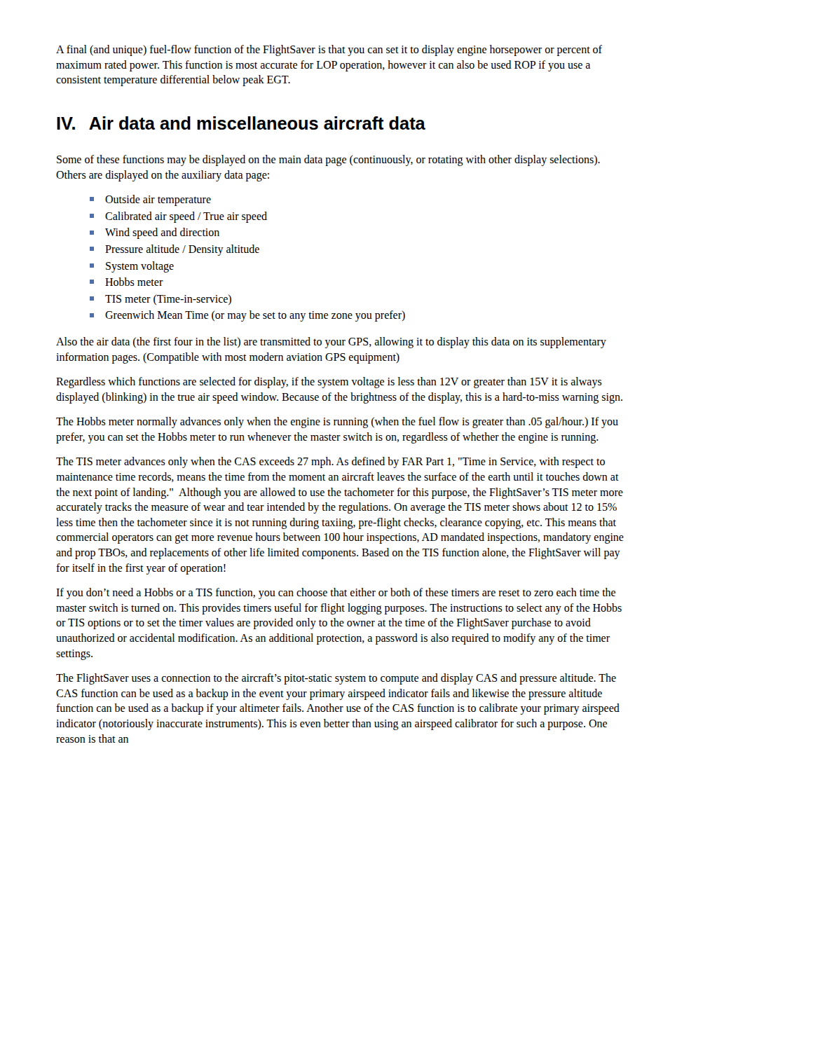A final (and unique) fuel-flow function of the FlightSaver is that you can set it to display engine horsepower or percent of maximum rated power. This function is most accurate for LOP operation, however it can also be used ROP if you use a consistent temperature differential below peak EGT.
IV. Air data and miscellaneous aircraft data
Some of these functions may be displayed on the main data page (continuously, or rotating with other display selections). Others are displayed on the auxiliary data page:
Outside air temperature
Calibrated air speed / True air speed
Wind speed and direction
Pressure altitude / Density altitude
System voltage
Hobbs meter
TIS meter (Time-in-service)
Greenwich Mean Time (or may be set to any time zone you prefer)
Also the air data (the first four in the list) are transmitted to your GPS, allowing it to display this data on its supplementary information pages. (Compatible with most modern aviation GPS equipment)
Regardless which functions are selected for display, if the system voltage is less than 12V or greater than 15V it is always displayed (blinking) in the true air speed window. Because of the brightness of the display, this is a hard-to-miss warning sign.
The Hobbs meter normally advances only when the engine is running (when the fuel flow is greater than .05 gal/hour.) If you prefer, you can set the Hobbs meter to run whenever the master switch is on, regardless of whether the engine is running.
The TIS meter advances only when the CAS exceeds 27 mph. As defined by FAR Part 1, "Time in Service, with respect to maintenance time records, means the time from the moment an aircraft leaves the surface of the earth until it touches down at the next point of landing." Although you are allowed to use the tachometer for this purpose, the FlightSaver’s TIS meter more accurately tracks the measure of wear and tear intended by the regulations. On average the TIS meter shows about 12 to 15% less time then the tachometer since it is not running during taxiing, pre-flight checks, clearance copying, etc. This means that commercial operators can get more revenue hours between 100 hour inspections, AD mandated inspections, mandatory engine and prop TBOs, and replacements of other life limited components. Based on the TIS function alone, the FlightSaver will pay for itself in the first year of operation!
If you don’t need a Hobbs or a TIS function, you can choose that either or both of these timers are reset to zero each time the master switch is turned on. This provides timers useful for flight logging purposes. The instructions to select any of the Hobbs or TIS options or to set the timer values are provided only to the owner at the time of the FlightSaver purchase to avoid unauthorized or accidental modification. As an additional protection, a password is also required to modify any of the timer settings.
The FlightSaver uses a connection to the aircraft’s pitot-static system to compute and display CAS and pressure altitude. The CAS function can be used as a backup in the event your primary airspeed indicator fails and likewise the pressure altitude function can be used as a backup if your altimeter fails. Another use of the CAS function is to calibrate your primary airspeed indicator (notoriously inaccurate instruments). This is even better than using an airspeed calibrator for such a purpose. One reason is that an